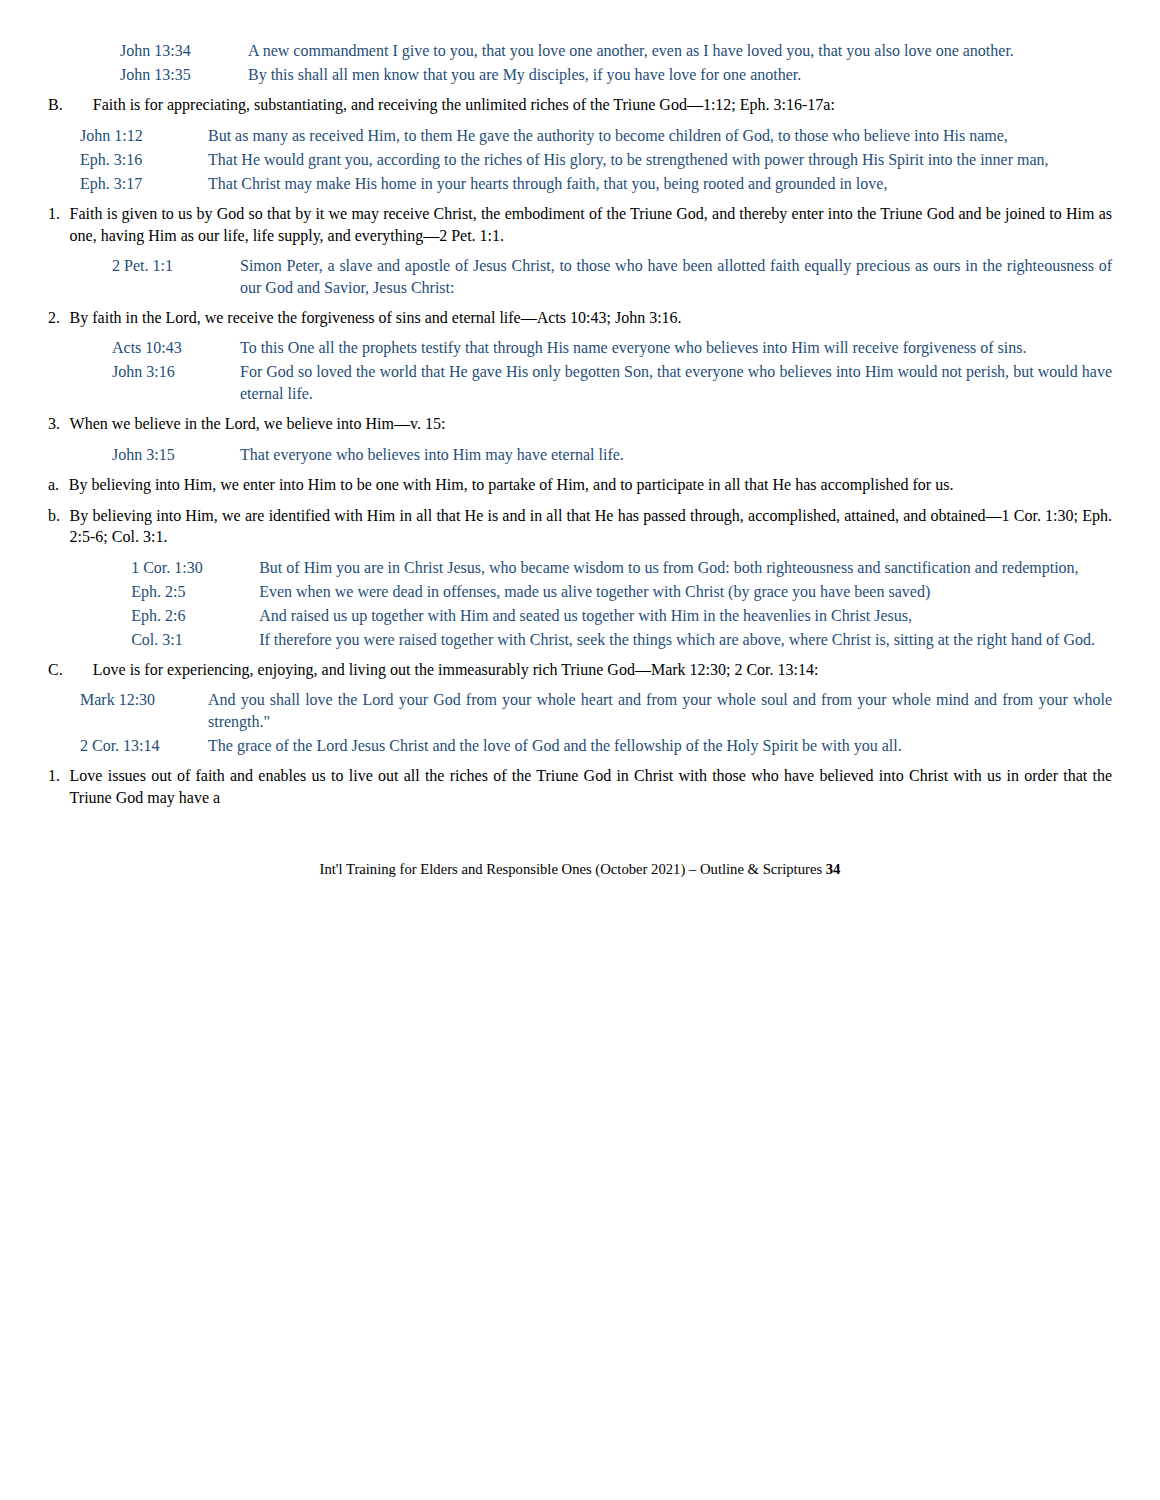John 13:34
A new commandment I give to you, that you love one another, even as I have loved you, that you also love one another.
John 13:35
By this shall all men know that you are My disciples, if you have love for one another.
B.
Faith is for appreciating, substantiating, and receiving the unlimited riches of the Triune God—1:12; Eph. 3:16-17a:
John 1:12
But as many as received Him, to them He gave the authority to become children of God, to those who believe into His name,
Eph. 3:16
That He would grant you, according to the riches of His glory, to be strengthened with power through His Spirit into the inner man,
Eph. 3:17
That Christ may make His home in your hearts through faith, that you, being rooted and grounded in love,
1.
Faith is given to us by God so that by it we may receive Christ, the embodiment of the Triune God, and thereby enter into the Triune God and be joined to Him as one, having Him as our life, life supply, and everything—2 Pet. 1:1.
2 Pet. 1:1
Simon Peter, a slave and apostle of Jesus Christ, to those who have been allotted faith equally precious as ours in the righteousness of our God and Savior, Jesus Christ:
2.
By faith in the Lord, we receive the forgiveness of sins and eternal life—Acts 10:43; John 3:16.
Acts 10:43
To this One all the prophets testify that through His name everyone who believes into Him will receive forgiveness of sins.
John 3:16
For God so loved the world that He gave His only begotten Son, that everyone who believes into Him would not perish, but would have eternal life.
3.
When we believe in the Lord, we believe into Him—v. 15:
John 3:15
That everyone who believes into Him may have eternal life.
a.
By believing into Him, we enter into Him to be one with Him, to partake of Him, and to participate in all that He has accomplished for us.
b.
By believing into Him, we are identified with Him in all that He is and in all that He has passed through, accomplished, attained, and obtained—1 Cor. 1:30; Eph. 2:5-6; Col. 3:1.
1 Cor. 1:30
But of Him you are in Christ Jesus, who became wisdom to us from God: both righteousness and sanctification and redemption,
Eph. 2:5
Even when we were dead in offenses, made us alive together with Christ (by grace you have been saved)
Eph. 2:6
And raised us up together with Him and seated us together with Him in the heavenlies in Christ Jesus,
Col. 3:1
If therefore you were raised together with Christ, seek the things which are above, where Christ is, sitting at the right hand of God.
C.
Love is for experiencing, enjoying, and living out the immeasurably rich Triune God—Mark 12:30; 2 Cor. 13:14:
Mark 12:30
And you shall love the Lord your God from your whole heart and from your whole soul and from your whole mind and from your whole strength."
2 Cor. 13:14
The grace of the Lord Jesus Christ and the love of God and the fellowship of the Holy Spirit be with you all.
1.
Love issues out of faith and enables us to live out all the riches of the Triune God in Christ with those who have believed into Christ with us in order that the Triune God may have a
Int'l Training for Elders and Responsible Ones (October 2021) – Outline & Scriptures 34